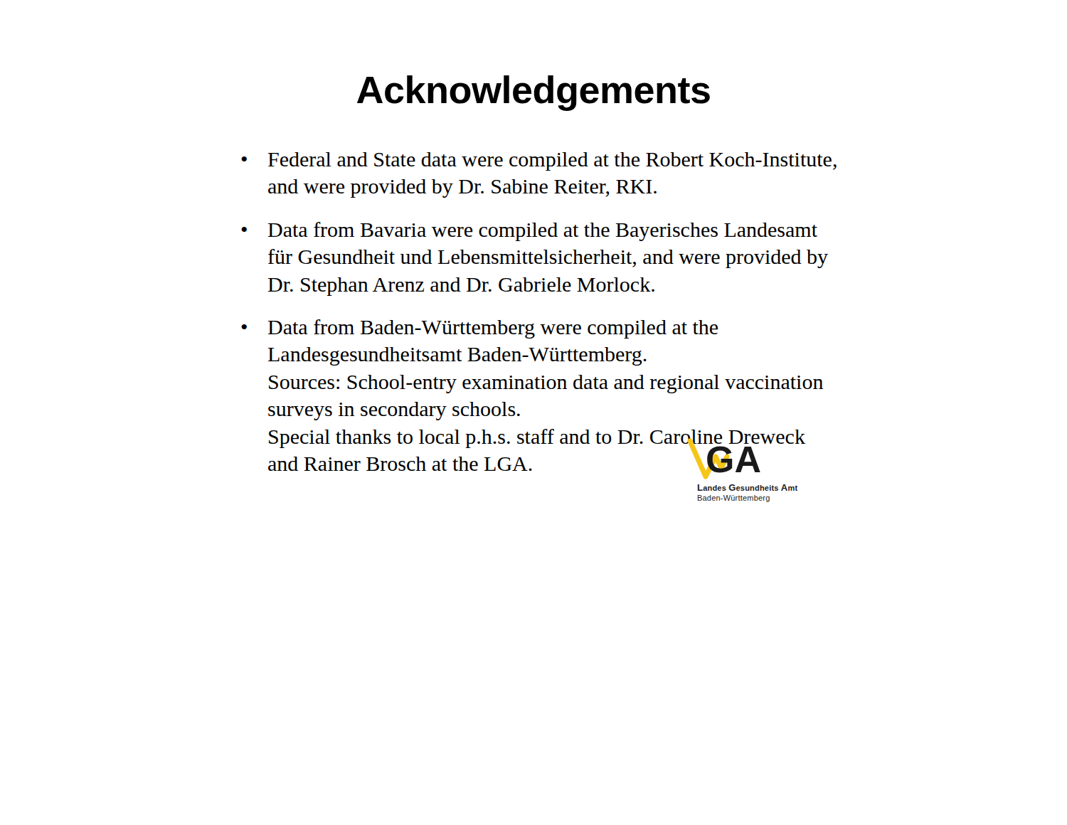Acknowledgements
Federal and State data were compiled at the Robert Koch-Institute, and were provided by Dr. Sabine Reiter, RKI.
Data from Bavaria were compiled at the Bayerisches Landesamt für Gesundheit und Lebensmittelsicherheit, and were provided by Dr. Stephan Arenz and Dr. Gabriele Morlock.
Data from Baden-Württemberg were compiled at the Landesgesundheitsamt Baden-Württemberg.
Sources: School-entry examination data and regional vaccination surveys in secondary schools.
Special thanks to local p.h.s. staff and to Dr. Caroline Dreweck and Rainer Brosch at the LGA.
GA
Landes Gesundheits Amt
Baden-Württemberg